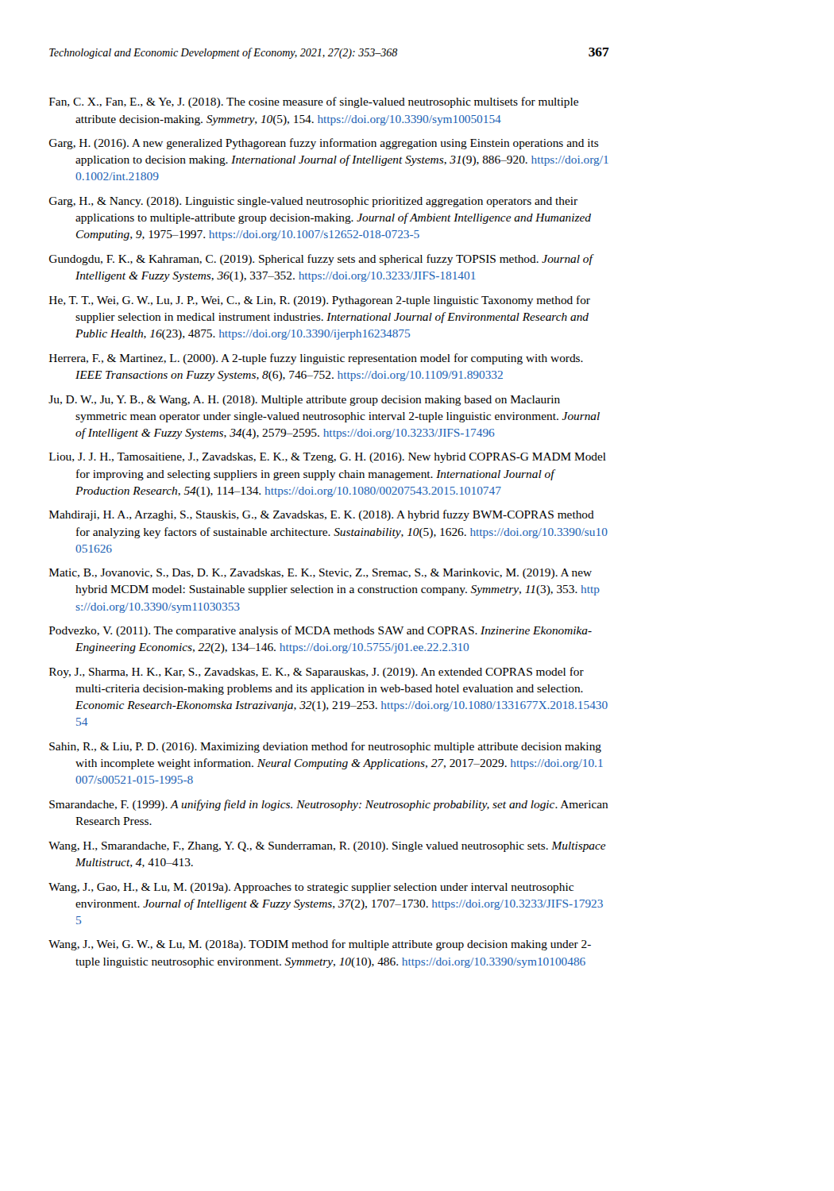Technological and Economic Development of Economy, 2021, 27(2): 353–368
367
Fan, C. X., Fan, E., & Ye, J. (2018). The cosine measure of single-valued neutrosophic multisets for multiple attribute decision-making. Symmetry, 10(5), 154. https://doi.org/10.3390/sym10050154
Garg, H. (2016). A new generalized Pythagorean fuzzy information aggregation using Einstein operations and its application to decision making. International Journal of Intelligent Systems, 31(9), 886–920. https://doi.org/10.1002/int.21809
Garg, H., & Nancy. (2018). Linguistic single-valued neutrosophic prioritized aggregation operators and their applications to multiple-attribute group decision-making. Journal of Ambient Intelligence and Humanized Computing, 9, 1975–1997. https://doi.org/10.1007/s12652-018-0723-5
Gundogdu, F. K., & Kahraman, C. (2019). Spherical fuzzy sets and spherical fuzzy TOPSIS method. Journal of Intelligent & Fuzzy Systems, 36(1), 337–352. https://doi.org/10.3233/JIFS-181401
He, T. T., Wei, G. W., Lu, J. P., Wei, C., & Lin, R. (2019). Pythagorean 2-tuple linguistic Taxonomy method for supplier selection in medical instrument industries. International Journal of Environmental Research and Public Health, 16(23), 4875. https://doi.org/10.3390/ijerph16234875
Herrera, F., & Martinez, L. (2000). A 2-tuple fuzzy linguistic representation model for computing with words. IEEE Transactions on Fuzzy Systems, 8(6), 746–752. https://doi.org/10.1109/91.890332
Ju, D. W., Ju, Y. B., & Wang, A. H. (2018). Multiple attribute group decision making based on Maclaurin symmetric mean operator under single-valued neutrosophic interval 2-tuple linguistic environment. Journal of Intelligent & Fuzzy Systems, 34(4), 2579–2595. https://doi.org/10.3233/JIFS-17496
Liou, J. J. H., Tamosaitiene, J., Zavadskas, E. K., & Tzeng, G. H. (2016). New hybrid COPRAS-G MADM Model for improving and selecting suppliers in green supply chain management. International Journal of Production Research, 54(1), 114–134. https://doi.org/10.1080/00207543.2015.1010747
Mahdiraji, H. A., Arzaghi, S., Stauskis, G., & Zavadskas, E. K. (2018). A hybrid fuzzy BWM-COPRAS method for analyzing key factors of sustainable architecture. Sustainability, 10(5), 1626. https://doi.org/10.3390/su10051626
Matic, B., Jovanovic, S., Das, D. K., Zavadskas, E. K., Stevic, Z., Sremac, S., & Marinkovic, M. (2019). A new hybrid MCDM model: Sustainable supplier selection in a construction company. Symmetry, 11(3), 353. https://doi.org/10.3390/sym11030353
Podvezko, V. (2011). The comparative analysis of MCDA methods SAW and COPRAS. Inzinerine Ekonomika-Engineering Economics, 22(2), 134–146. https://doi.org/10.5755/j01.ee.22.2.310
Roy, J., Sharma, H. K., Kar, S., Zavadskas, E. K., & Saparauskas, J. (2019). An extended COPRAS model for multi-criteria decision-making problems and its application in web-based hotel evaluation and selection. Economic Research-Ekonomska Istrazivanja, 32(1), 219–253. https://doi.org/10.1080/1331677X.2018.1543054
Sahin, R., & Liu, P. D. (2016). Maximizing deviation method for neutrosophic multiple attribute decision making with incomplete weight information. Neural Computing & Applications, 27, 2017–2029. https://doi.org/10.1007/s00521-015-1995-8
Smarandache, F. (1999). A unifying field in logics. Neutrosophy: Neutrosophic probability, set and logic. American Research Press.
Wang, H., Smarandache, F., Zhang, Y. Q., & Sunderraman, R. (2010). Single valued neutrosophic sets. Multispace Multistruct, 4, 410–413.
Wang, J., Gao, H., & Lu, M. (2019a). Approaches to strategic supplier selection under interval neutrosophic environment. Journal of Intelligent & Fuzzy Systems, 37(2), 1707–1730. https://doi.org/10.3233/JIFS-179235
Wang, J., Wei, G. W., & Lu, M. (2018a). TODIM method for multiple attribute group decision making under 2-tuple linguistic neutrosophic environment. Symmetry, 10(10), 486. https://doi.org/10.3390/sym10100486